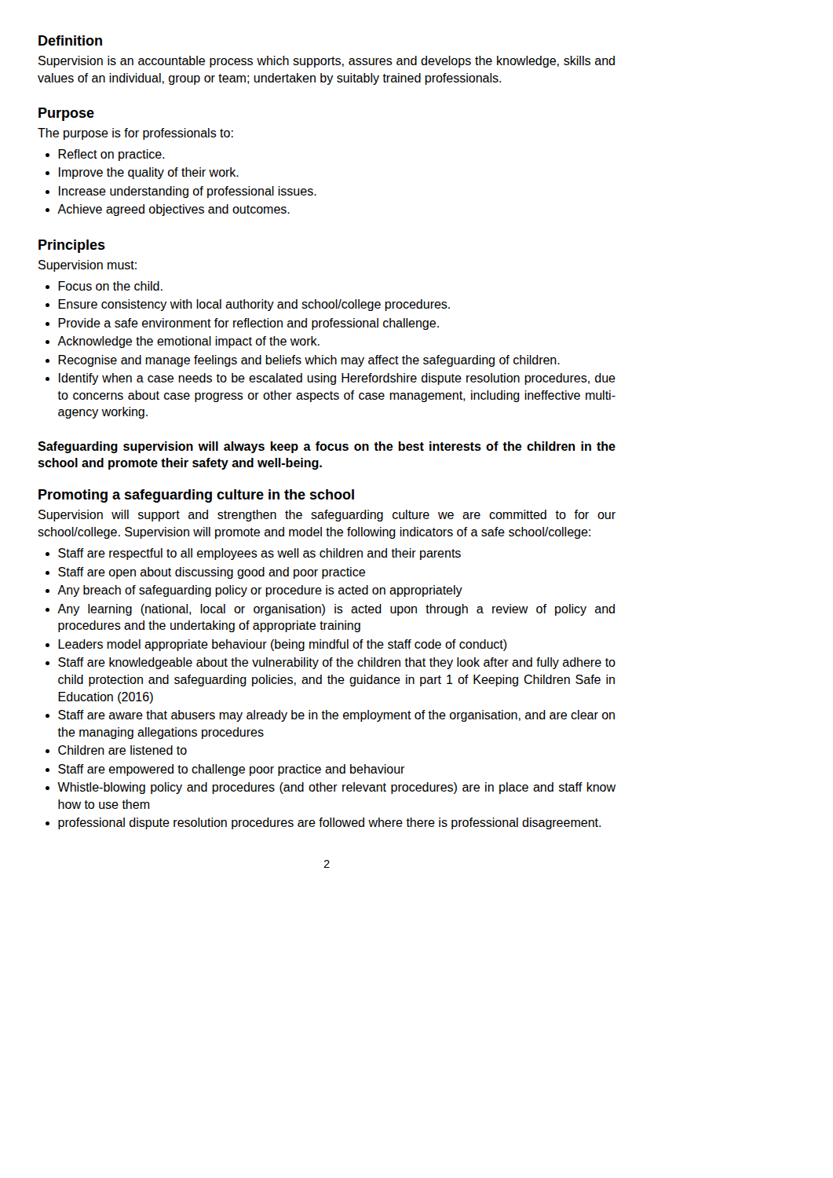Definition
Supervision is an accountable process which supports, assures and develops the knowledge, skills and values of an individual, group or team; undertaken by suitably trained professionals.
Purpose
The purpose is for professionals to:
Reflect on practice.
Improve the quality of their work.
Increase understanding of professional issues.
Achieve agreed objectives and outcomes.
Principles
Supervision must:
Focus on the child.
Ensure consistency with local authority and school/college procedures.
Provide a safe environment for reflection and professional challenge.
Acknowledge the emotional impact of the work.
Recognise and manage feelings and beliefs which may affect the safeguarding of children.
Identify when a case needs to be escalated using Herefordshire dispute resolution procedures, due to concerns about case progress or other aspects of case management, including ineffective multi-agency working.
Safeguarding supervision will always keep a focus on the best interests of the children in the school and promote their safety and well-being.
Promoting a safeguarding culture in the school
Supervision will support and strengthen the safeguarding culture we are committed to for our school/college. Supervision will promote and model the following indicators of a safe school/college:
Staff are respectful to all employees as well as children and their parents
Staff are open about discussing good and poor practice
Any breach of safeguarding policy or procedure is acted on appropriately
Any learning (national, local or organisation) is acted upon through a review of policy and procedures and the undertaking of appropriate training
Leaders model appropriate behaviour (being mindful of the staff code of conduct)
Staff are knowledgeable about the vulnerability of the children that they look after and fully adhere to child protection and safeguarding policies, and the guidance in part 1 of Keeping Children Safe in Education (2016)
Staff are aware that abusers may already be in the employment of the organisation, and are clear on the managing allegations procedures
Children are listened to
Staff are empowered to challenge poor practice and behaviour
Whistle-blowing policy and procedures (and other relevant procedures) are in place and staff know how to use them
professional dispute resolution procedures are followed where there is professional disagreement.
2